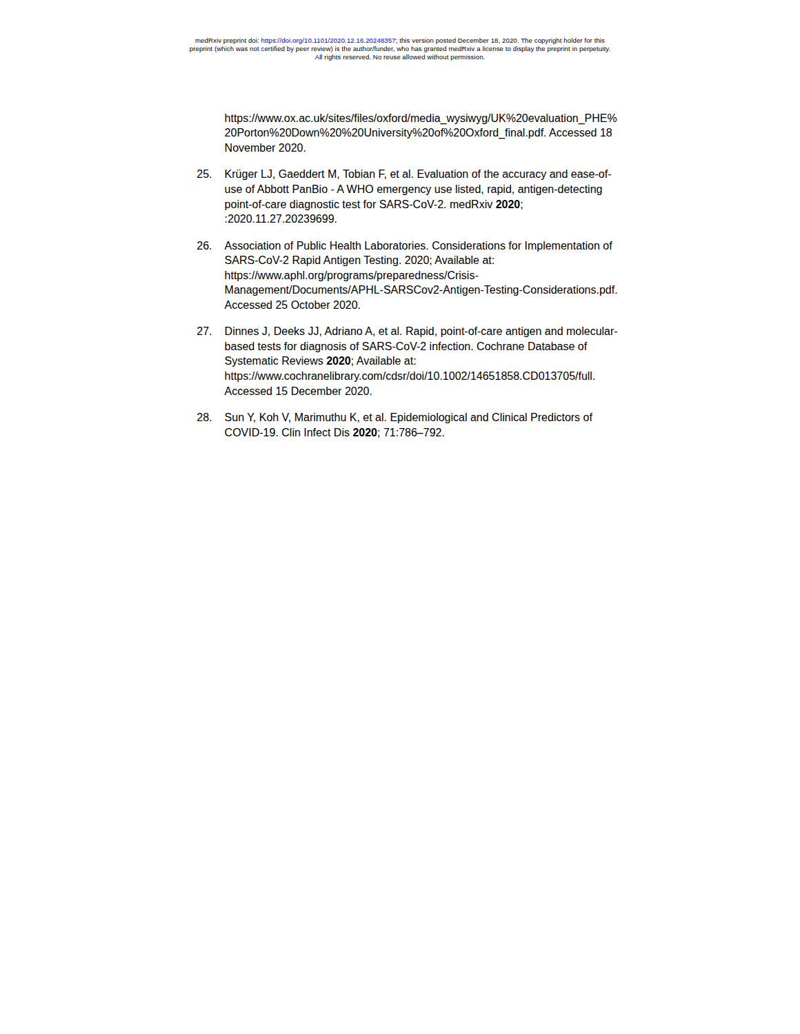medRxiv preprint doi: https://doi.org/10.1101/2020.12.16.20248357; this version posted December 18, 2020. The copyright holder for this
preprint (which was not certified by peer review) is the author/funder, who has granted medRxiv a license to display the preprint in perpetuity.
All rights reserved. No reuse allowed without permission.
https://www.ox.ac.uk/sites/files/oxford/media_wysiwyg/UK%20evaluation_PHE%20Porton%20Down%20%20University%20of%20Oxford_final.pdf. Accessed 18 November 2020.
25. Krüger LJ, Gaeddert M, Tobian F, et al. Evaluation of the accuracy and ease-of-use of Abbott PanBio - A WHO emergency use listed, rapid, antigen-detecting point-of-care diagnostic test for SARS-CoV-2. medRxiv 2020; :2020.11.27.20239699.
26. Association of Public Health Laboratories. Considerations for Implementation of SARS-CoV-2 Rapid Antigen Testing. 2020; Available at: https://www.aphl.org/programs/preparedness/Crisis-Management/Documents/APHL-SARSCov2-Antigen-Testing-Considerations.pdf. Accessed 25 October 2020.
27. Dinnes J, Deeks JJ, Adriano A, et al. Rapid, point-of-care antigen and molecular-based tests for diagnosis of SARS-CoV-2 infection. Cochrane Database of Systematic Reviews 2020; Available at: https://www.cochranelibrary.com/cdsr/doi/10.1002/14651858.CD013705/full. Accessed 15 December 2020.
28. Sun Y, Koh V, Marimuthu K, et al. Epidemiological and Clinical Predictors of COVID-19. Clin Infect Dis 2020; 71:786–792.